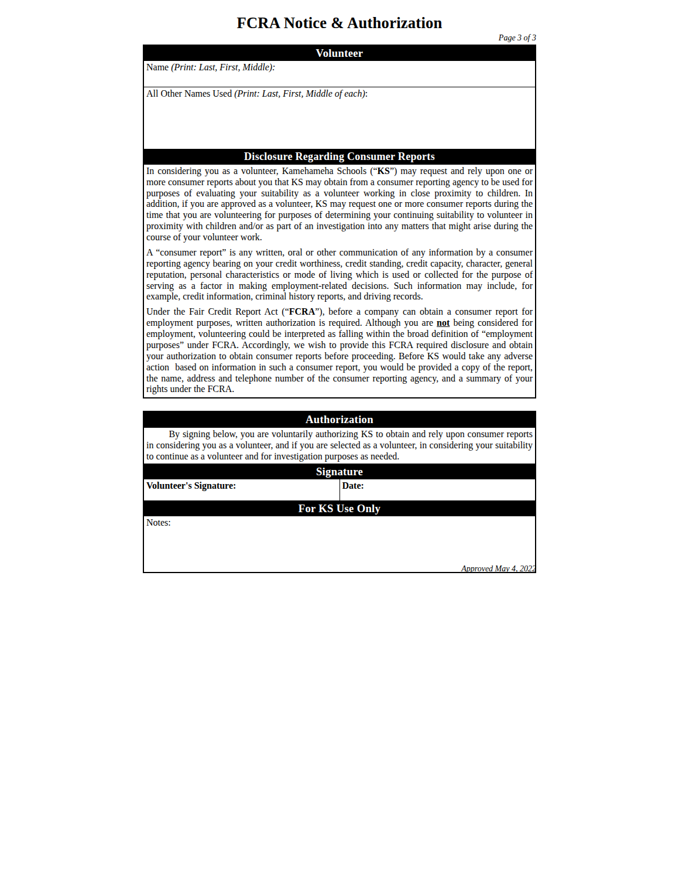FCRA Notice & Authorization
Page 3 of 3
| Volunteer |
| Name (Print: Last, First, Middle): |
| All Other Names Used (Print: Last, First, Middle of each) : |
| Disclosure Regarding Consumer Reports |
| In considering you as a volunteer, Kamehameha Schools (“ KS ”) may request and rely upon one or more consumer reports about you that KS may obtain from a consumer reporting agency to be used for purposes of evaluating your suitability as a volunteer working in close proximity to children. In addition, if you are approved as a volunteer, KS may request one or more consumer reports during the time that you are volunteering for purposes of determining your continuing suitability to volunteer in proximity with children and/or as part of an investigation into any matters that might arise during the course of your volunteer work. A “consumer report” is any written, oral or other communication of any information by a consumer reporting agency bearing on your credit worthiness, credit standing, credit capacity, character, general reputation, personal characteristics or mode of living which is used or collected for the purpose of serving as a factor in making employment-related decisions. Such information may include, for example, credit information, criminal history reports, and driving records. Under the Fair Credit Report Act (“ FCRA ”), before a company can obtain a consumer report for employment purposes, written authorization is required. Although you are not being considered for employment, volunteering could be interpreted as falling within the broad definition of “employment purposes” under FCRA. Accordingly, we wish to provide this FCRA required disclosure and obtain your authorization to obtain consumer reports before proceeding. Before KS would take any adverse action based on information in such a consumer report, you would be provided a copy of the report, the name, address and telephone number of the consumer reporting agency, and a summary of your rights under the FCRA. |
| Authorization |
| By signing below, you are voluntarily authorizing KS to obtain and rely upon consumer reports in considering you as a volunteer, and if you are selected as a volunteer, in considering your suitability to continue as a volunteer and for investigation purposes as needed. |
| Signature |
| Volunteer's Signature: | Date: |
| For KS Use Only |
| Notes: |
Approved May 4, 2022